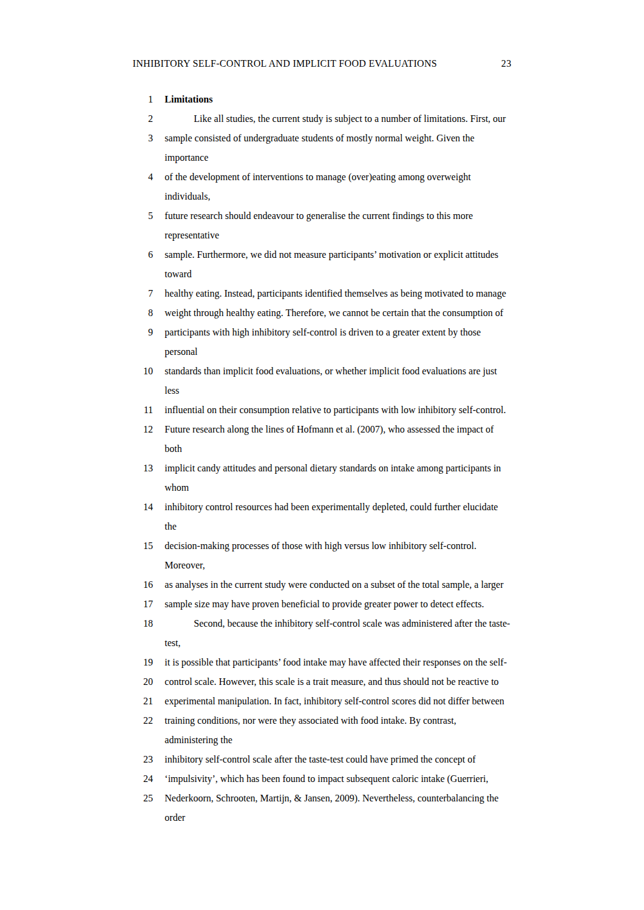Inhibitory Self-Control and Implicit Food Evaluations 23
Limitations
Like all studies, the current study is subject to a number of limitations. First, our
sample consisted of undergraduate students of mostly normal weight. Given the importance
of the development of interventions to manage (over)eating among overweight individuals,
future research should endeavour to generalise the current findings to this more representative
sample. Furthermore, we did not measure participants’ motivation or explicit attitudes toward
healthy eating. Instead, participants identified themselves as being motivated to manage
weight through healthy eating. Therefore, we cannot be certain that the consumption of
participants with high inhibitory self-control is driven to a greater extent by those personal
standards than implicit food evaluations, or whether implicit food evaluations are just less
influential on their consumption relative to participants with low inhibitory self-control.
Future research along the lines of Hofmann et al. (2007), who assessed the impact of both
implicit candy attitudes and personal dietary standards on intake among participants in whom
inhibitory control resources had been experimentally depleted, could further elucidate the
decision-making processes of those with high versus low inhibitory self-control. Moreover,
as analyses in the current study were conducted on a subset of the total sample, a larger
sample size may have proven beneficial to provide greater power to detect effects.
Second, because the inhibitory self-control scale was administered after the taste-test,
it is possible that participants’ food intake may have affected their responses on the self-
control scale. However, this scale is a trait measure, and thus should not be reactive to
experimental manipulation. In fact, inhibitory self-control scores did not differ between
training conditions, nor were they associated with food intake. By contrast, administering the
inhibitory self-control scale after the taste-test could have primed the concept of
‘impulsivity’, which has been found to impact subsequent caloric intake (Guerrieri,
Nederkoorn, Schrooten, Martijn, & Jansen, 2009). Nevertheless, counterbalancing the order